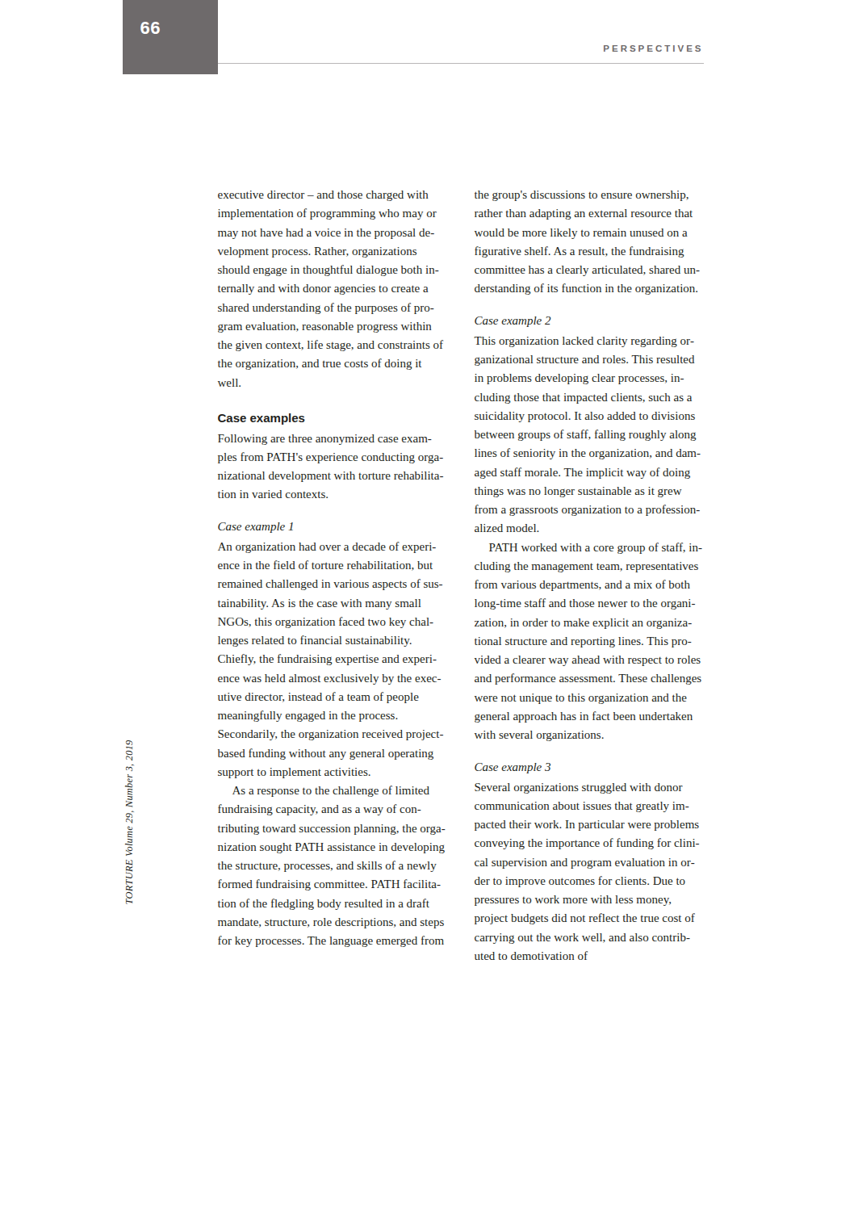66
Perspectives
TORTURE Volume 29, Number 3, 2019
executive director – and those charged with implementation of programming who may or may not have had a voice in the proposal development process. Rather, organizations should engage in thoughtful dialogue both internally and with donor agencies to create a shared understanding of the purposes of program evaluation, reasonable progress within the given context, life stage, and constraints of the organization, and true costs of doing it well.
Case examples
Following are three anonymized case examples from PATH's experience conducting organizational development with torture rehabilitation in varied contexts.
Case example 1
An organization had over a decade of experience in the field of torture rehabilitation, but remained challenged in various aspects of sustainability. As is the case with many small NGOs, this organization faced two key challenges related to financial sustainability. Chiefly, the fundraising expertise and experience was held almost exclusively by the executive director, instead of a team of people meaningfully engaged in the process. Secondarily, the organization received project-based funding without any general operating support to implement activities.
As a response to the challenge of limited fundraising capacity, and as a way of contributing toward succession planning, the organization sought PATH assistance in developing the structure, processes, and skills of a newly formed fundraising committee. PATH facilitation of the fledgling body resulted in a draft mandate, structure, role descriptions, and steps for key processes. The language emerged from the group's discussions to ensure ownership, rather than adapting an external resource that would be more likely to remain unused on a figurative shelf. As a result, the fundraising committee has a clearly articulated, shared understanding of its function in the organization.
Case example 2
This organization lacked clarity regarding organizational structure and roles. This resulted in problems developing clear processes, including those that impacted clients, such as a suicidality protocol. It also added to divisions between groups of staff, falling roughly along lines of seniority in the organization, and damaged staff morale. The implicit way of doing things was no longer sustainable as it grew from a grassroots organization to a professionalized model.
PATH worked with a core group of staff, including the management team, representatives from various departments, and a mix of both long-time staff and those newer to the organization, in order to make explicit an organizational structure and reporting lines. This provided a clearer way ahead with respect to roles and performance assessment. These challenges were not unique to this organization and the general approach has in fact been undertaken with several organizations.
Case example 3
Several organizations struggled with donor communication about issues that greatly impacted their work. In particular were problems conveying the importance of funding for clinical supervision and program evaluation in order to improve outcomes for clients. Due to pressures to work more with less money, project budgets did not reflect the true cost of carrying out the work well, and also contributed to demotivation of